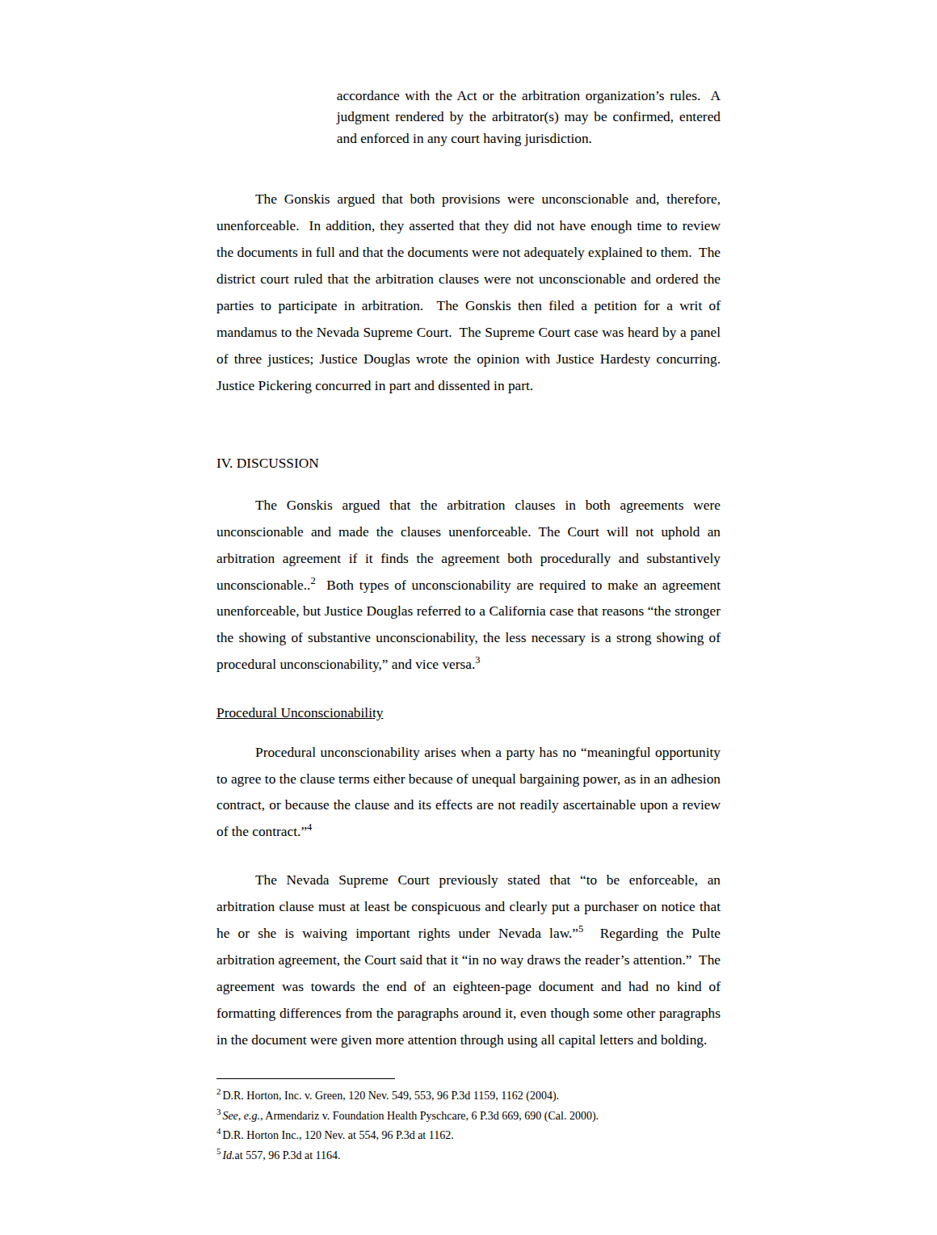accordance with the Act or the arbitration organization’s rules. A judgment rendered by the arbitrator(s) may be confirmed, entered and enforced in any court having jurisdiction.
The Gonskis argued that both provisions were unconscionable and, therefore, unenforceable. In addition, they asserted that they did not have enough time to review the documents in full and that the documents were not adequately explained to them. The district court ruled that the arbitration clauses were not unconscionable and ordered the parties to participate in arbitration. The Gonskis then filed a petition for a writ of mandamus to the Nevada Supreme Court. The Supreme Court case was heard by a panel of three justices; Justice Douglas wrote the opinion with Justice Hardesty concurring. Justice Pickering concurred in part and dissented in part.
IV. DISCUSSION
The Gonskis argued that the arbitration clauses in both agreements were unconscionable and made the clauses unenforceable. The Court will not uphold an arbitration agreement if it finds the agreement both procedurally and substantively unconscionable..2 Both types of unconscionability are required to make an agreement unenforceable, but Justice Douglas referred to a California case that reasons “the stronger the showing of substantive unconscionability, the less necessary is a strong showing of procedural unconscionability,” and vice versa.3
Procedural Unconscionability
Procedural unconscionability arises when a party has no “meaningful opportunity to agree to the clause terms either because of unequal bargaining power, as in an adhesion contract, or because the clause and its effects are not readily ascertainable upon a review of the contract.”4
The Nevada Supreme Court previously stated that “to be enforceable, an arbitration clause must at least be conspicuous and clearly put a purchaser on notice that he or she is waiving important rights under Nevada law.”5 Regarding the Pulte arbitration agreement, the Court said that it “in no way draws the reader’s attention.” The agreement was towards the end of an eighteen-page document and had no kind of formatting differences from the paragraphs around it, even though some other paragraphs in the document were given more attention through using all capital letters and bolding.
2 D.R. Horton, Inc. v. Green, 120 Nev. 549, 553, 96 P.3d 1159, 1162 (2004).
3 See, e.g., Armendariz v. Foundation Health Pyschcare, 6 P.3d 669, 690 (Cal. 2000).
4 D.R. Horton Inc., 120 Nev. at 554, 96 P.3d at 1162.
5 Id. at 557, 96 P.3d at 1164.